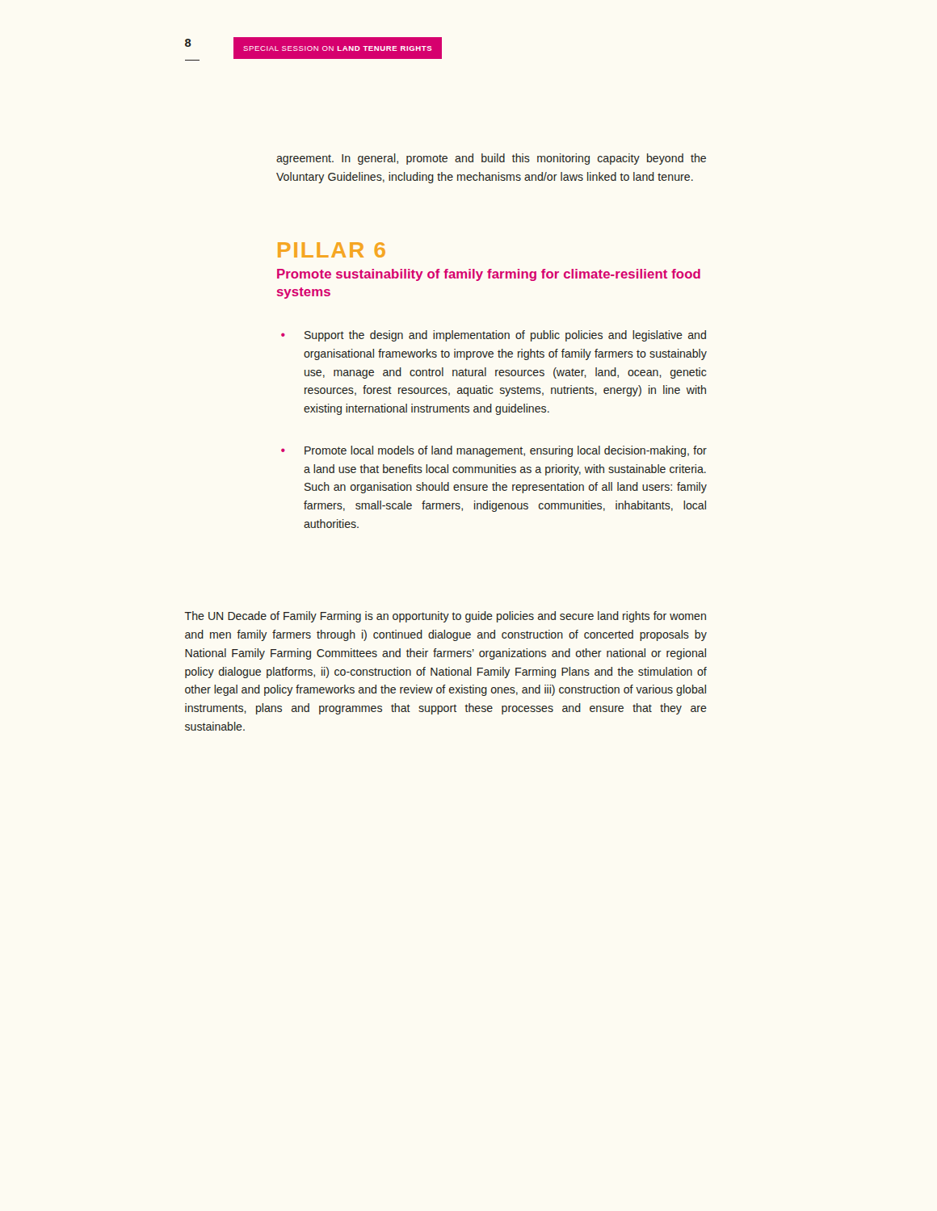8
Special session on Land tenure rights
agreement. In general, promote and build this monitoring capacity beyond the Voluntary Guidelines, including the mechanisms and/or laws linked to land tenure.
PILLAR 6
Promote sustainability of family farming for climate-resilient food systems
Support the design and implementation of public policies and legislative and organisational frameworks to improve the rights of family farmers to sustainably use, manage and control natural resources (water, land, ocean, genetic resources, forest resources, aquatic systems, nutrients, energy) in line with existing international instruments and guidelines.
Promote local models of land management, ensuring local decision-making, for a land use that benefits local communities as a priority, with sustainable criteria. Such an organisation should ensure the representation of all land users: family farmers, small-scale farmers, indigenous communities, inhabitants, local authorities.
The UN Decade of Family Farming is an opportunity to guide policies and secure land rights for women and men family farmers through i) continued dialogue and construction of concerted proposals by National Family Farming Committees and their farmers’ organizations and other national or regional policy dialogue platforms, ii) co-construction of National Family Farming Plans and the stimulation of other legal and policy frameworks and the review of existing ones, and iii) construction of various global instruments, plans and programmes that support these processes and ensure that they are sustainable.